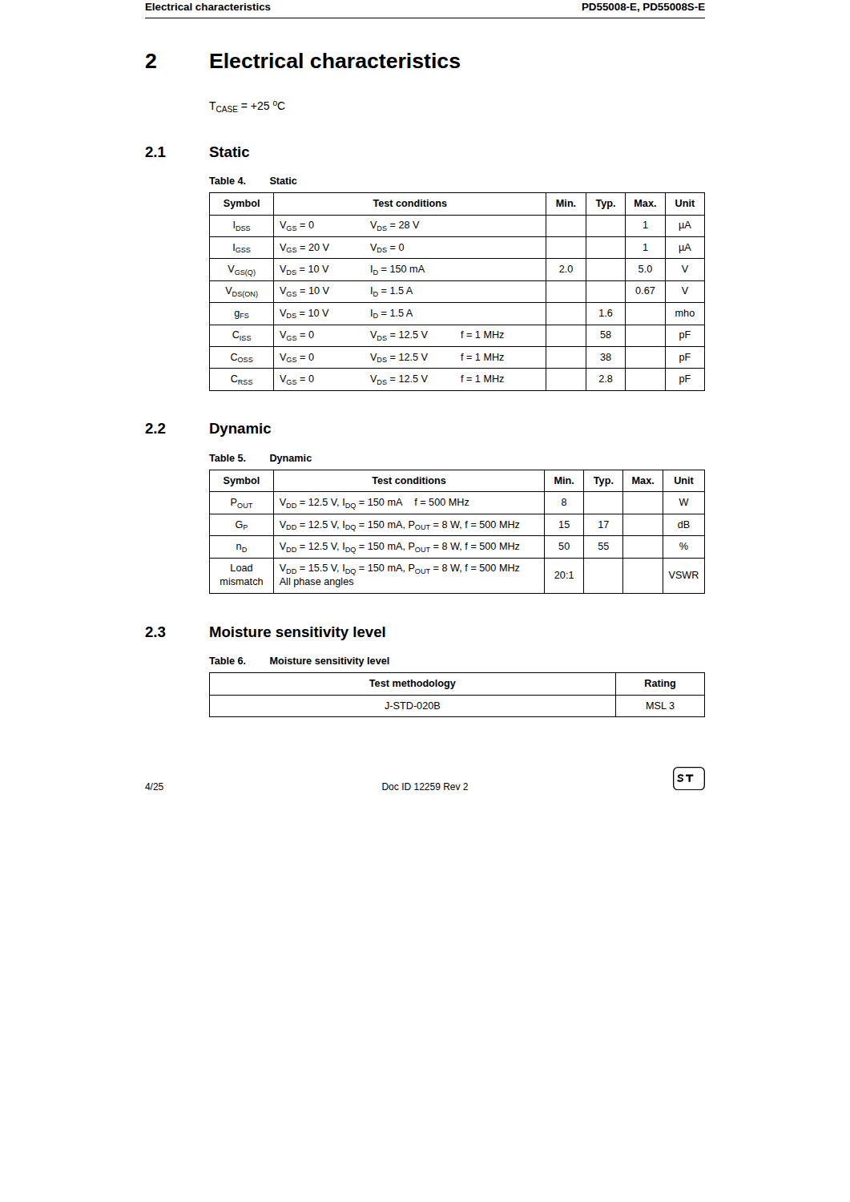Electrical characteristics PD55008-E, PD55008S-E
2 Electrical characteristics
TCASE = +25 oC
2.1 Static
Table 4. Static
| Symbol | Test conditions | Min. | Typ. | Max. | Unit |
| --- | --- | --- | --- | --- | --- |
| I DSS | V GS = 0 V DS = 28 V | | | 1 | µA |
| I GSS | V GS = 20 V V DS = 0 | | | 1 | µA |
| V GS(Q) | V DS = 10 V I D = 150 mA | 2.0 | | 5.0 | V |
| V DS(ON) | V GS = 10 V I D = 1.5 A | | | 0.67 | V |
| g FS | V DS = 10 V I D = 1.5 A | | 1.6 | | mho |
| C ISS | V GS = 0 V DS = 12.5 V f = 1 MHz | | 58 | | pF |
| C OSS | V GS = 0 V DS = 12.5 V f = 1 MHz | | 38 | | pF |
| C RSS | V GS = 0 V DS = 12.5 V f = 1 MHz | | 2.8 | | pF |
2.2 Dynamic
Table 5. Dynamic
| Symbol | Test conditions | Min. | Typ. | Max. | Unit |
| --- | --- | --- | --- | --- | --- |
| P OUT | V DD = 12.5 V, I DQ = 150 mA f = 500 MHz | 8 | | | W |
| G P | V DD = 12.5 V, I DQ = 150 mA, P OUT = 8 W, f = 500 MHz | 15 | 17 | | dB |
| n D | V DD = 12.5 V, I DQ = 150 mA, P OUT = 8 W, f = 500 MHz | 50 | 55 | | % |
| Load mismatch | V DD = 15.5 V, I DQ = 150 mA, P OUT = 8 W, f = 500 MHz All phase angles | 20:1 | | | VSWR |
2.3 Moisture sensitivity level
Table 6. Moisture sensitivity level
| Test methodology | Rating |
| --- | --- |
| J-STD-020B | MSL 3 |
4/25 Doc ID 12259 Rev 2